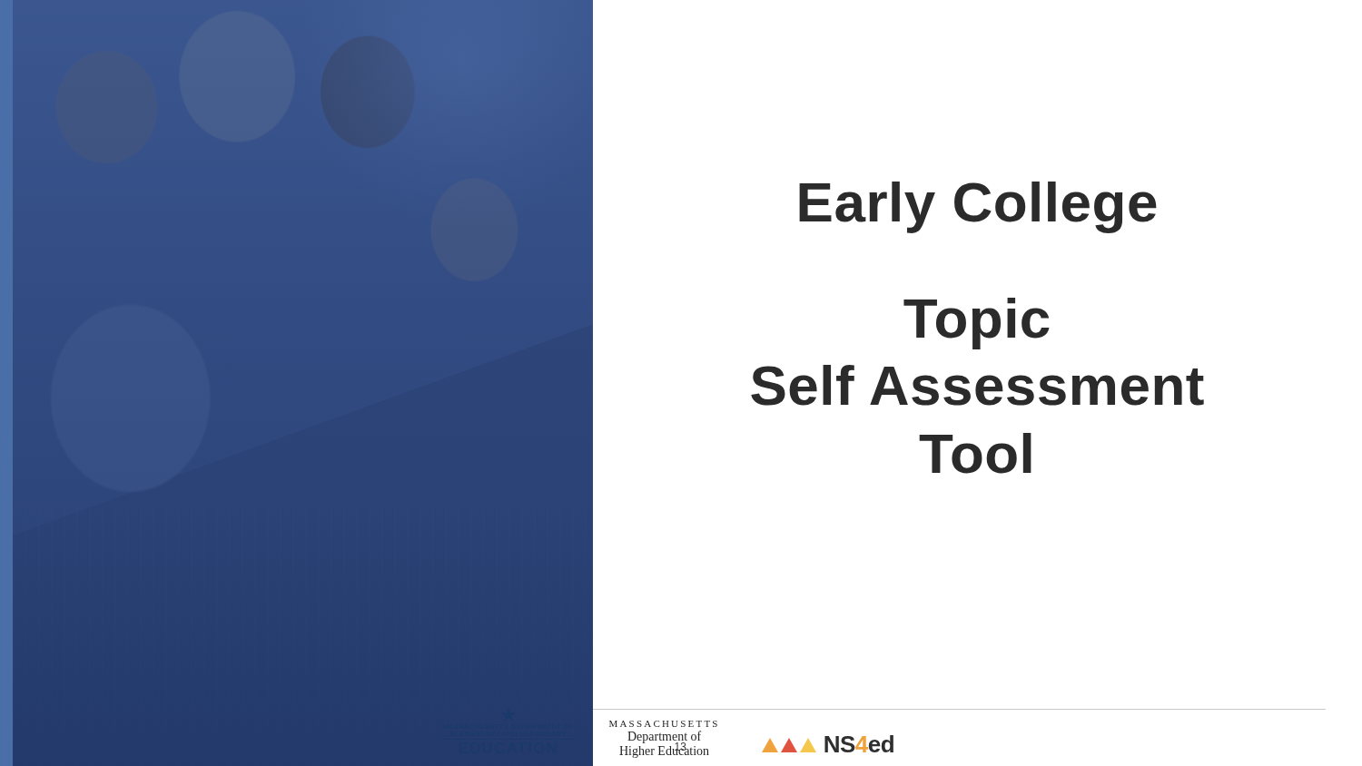Early College
Topic
Self Assessment
Tool
★
MASSACHUSETTS DEPARTMENT OF
ELEMENTARY AND SECONDARY
EDUCATION
13
MASSACHUSETTS
Department of
Higher Education
NS4ed